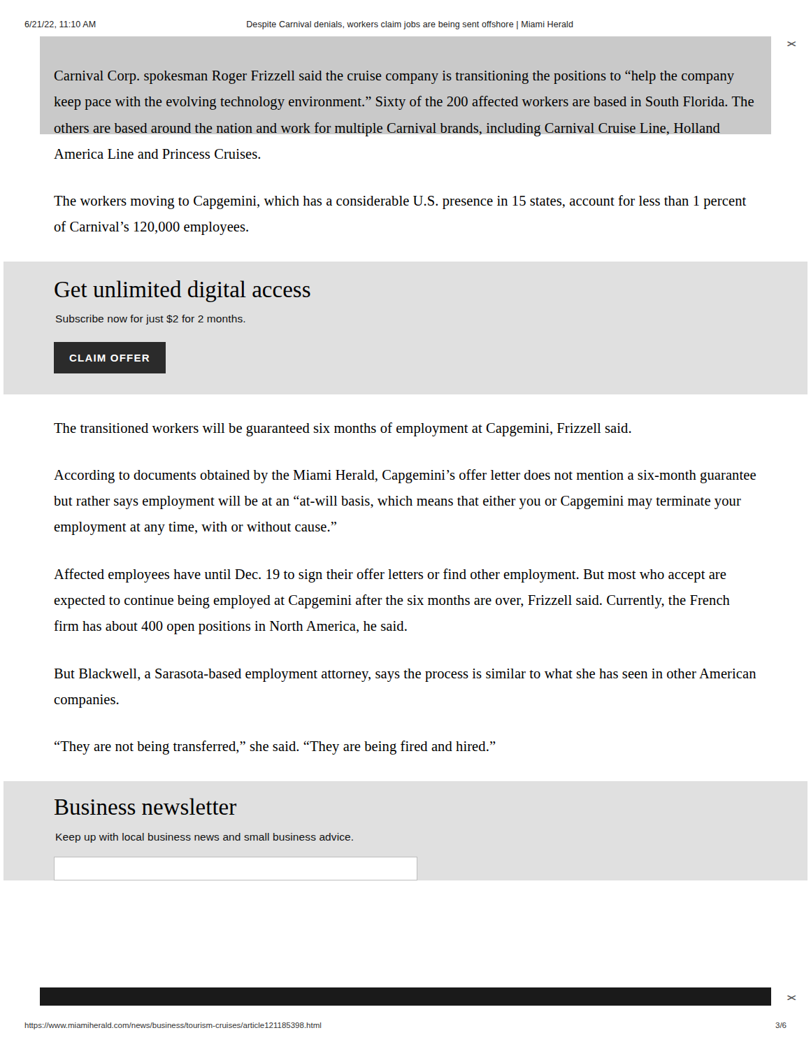6/21/22, 11:10 AM Despite Carnival denials, workers claim jobs are being sent offshore | Miami Herald
✕
Carnival Corp. spokesman Roger Frizzell said the cruise company is transitioning the positions to “help the company keep pace with the evolving technology environment.” Sixty of the 200 affected workers are based in South Florida. The others are based around the nation and work for multiple Carnival brands, including Carnival Cruise Line, Holland America Line and Princess Cruises.
The workers moving to Capgemini, which has a considerable U.S. presence in 15 states, account for less than 1 percent of Carnival’s 120,000 employees.
Get unlimited digital access
Subscribe now for just $2 for 2 months.
CLAIM OFFER
The transitioned workers will be guaranteed six months of employment at Capgemini, Frizzell said.
According to documents obtained by the Miami Herald, Capgemini’s offer letter does not mention a six-month guarantee but rather says employment will be at an “at-will basis, which means that either you or Capgemini may terminate your employment at any time, with or without cause.”
Affected employees have until Dec. 19 to sign their offer letters or find other employment. But most who accept are expected to continue being employed at Capgemini after the six months are over, Frizzell said. Currently, the French firm has about 400 open positions in North America, he said.
But Blackwell, a Sarasota-based employment attorney, says the process is similar to what she has seen in other American companies.
“They are not being transferred,” she said. “They are being fired and hired.”
Business newsletter
Keep up with local business news and small business advice.
✕
https://www.miamiherald.com/news/business/tourism-cruises/article121185398.html 3/6